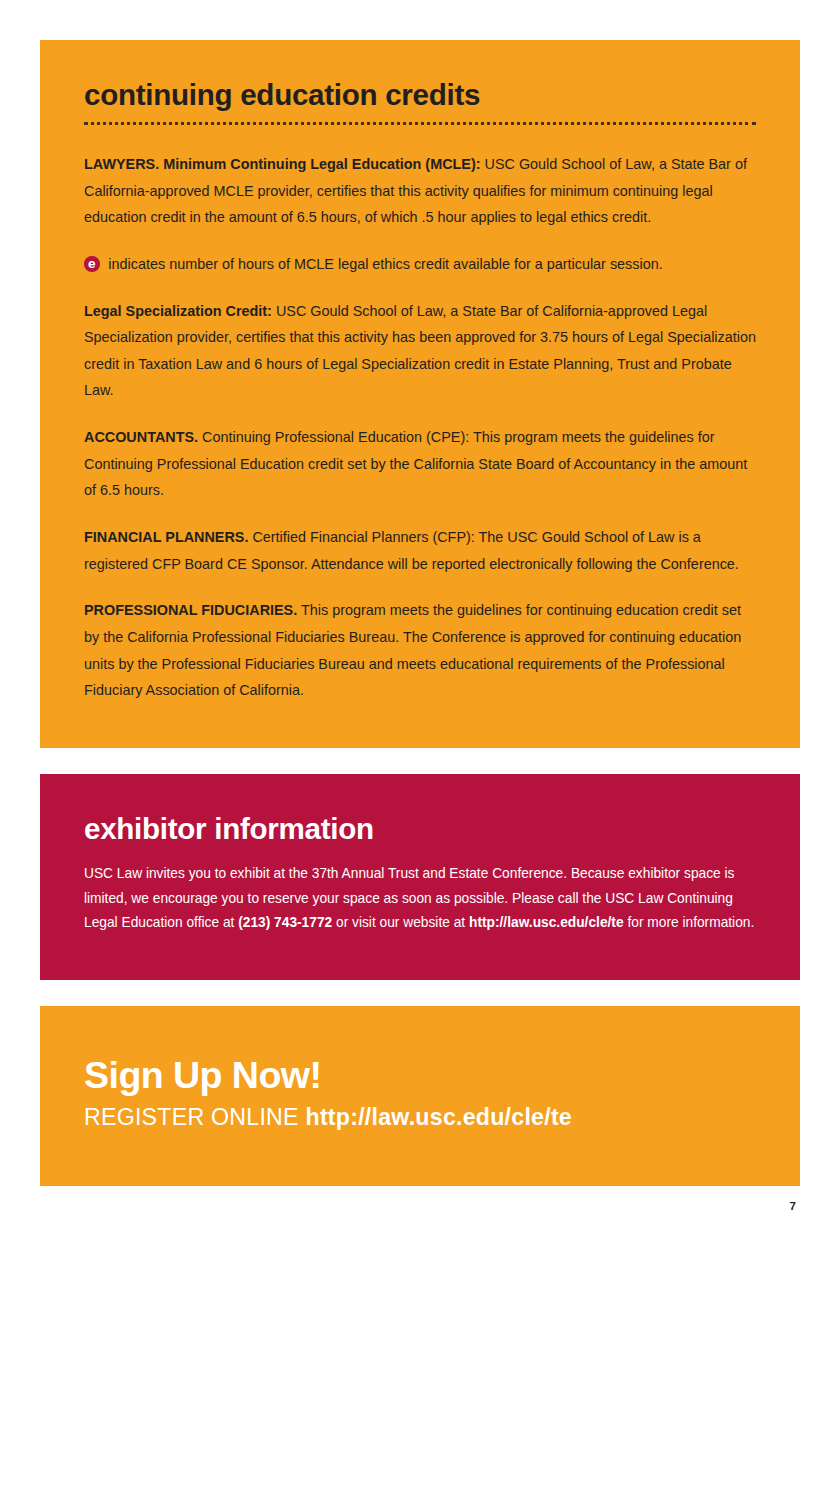continuing education credits
LAWYERS. Minimum Continuing Legal Education (MCLE): USC Gould School of Law, a State Bar of California-approved MCLE provider, certifies that this activity qualifies for minimum continuing legal education credit in the amount of 6.5 hours, of which .5 hour applies to legal ethics credit.
e indicates number of hours of MCLE legal ethics credit available for a particular session.
Legal Specialization Credit: USC Gould School of Law, a State Bar of California-approved Legal Specialization provider, certifies that this activity has been approved for 3.75 hours of Legal Specialization credit in Taxation Law and 6 hours of Legal Specialization credit in Estate Planning, Trust and Probate Law.
ACCOUNTANTS. Continuing Professional Education (CPE): This program meets the guidelines for Continuing Professional Education credit set by the California State Board of Accountancy in the amount of 6.5 hours.
FINANCIAL PLANNERS. Certified Financial Planners (CFP): The USC Gould School of Law is a registered CFP Board CE Sponsor. Attendance will be reported electronically following the Conference.
PROFESSIONAL FIDUCIARIES. This program meets the guidelines for continuing education credit set by the California Professional Fiduciaries Bureau. The Conference is approved for continuing education units by the Professional Fiduciaries Bureau and meets educational requirements of the Professional Fiduciary Association of California.
exhibitor information
USC Law invites you to exhibit at the 37th Annual Trust and Estate Conference. Because exhibitor space is limited, we encourage you to reserve your space as soon as possible. Please call the USC Law Continuing Legal Education office at (213) 743-1772 or visit our website at http://law.usc.edu/cle/te for more information.
Sign Up Now! REGISTER ONLINE http://law.usc.edu/cle/te
7